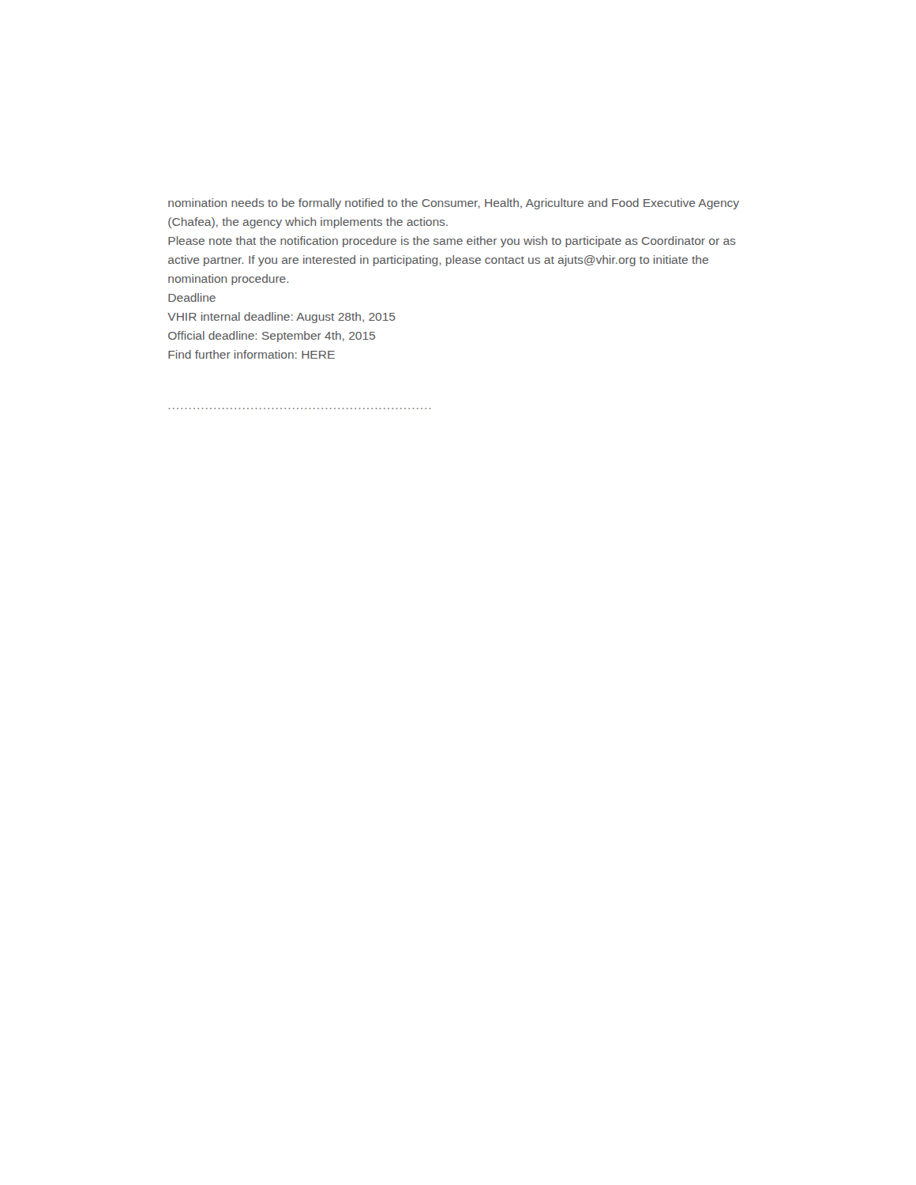nomination needs to be formally notified to the Consumer, Health, Agriculture and Food Executive Agency (Chafea), the agency which implements the actions.
Please note that the notification procedure is the same either you wish to participate as Coordinator or as active partner. If you are interested in participating, please contact us at ajuts@vhir.org to initiate the nomination procedure.
Deadline
VHIR internal deadline: August 28th, 2015
Official deadline: September 4th, 2015
Find further information: HERE
................................................................